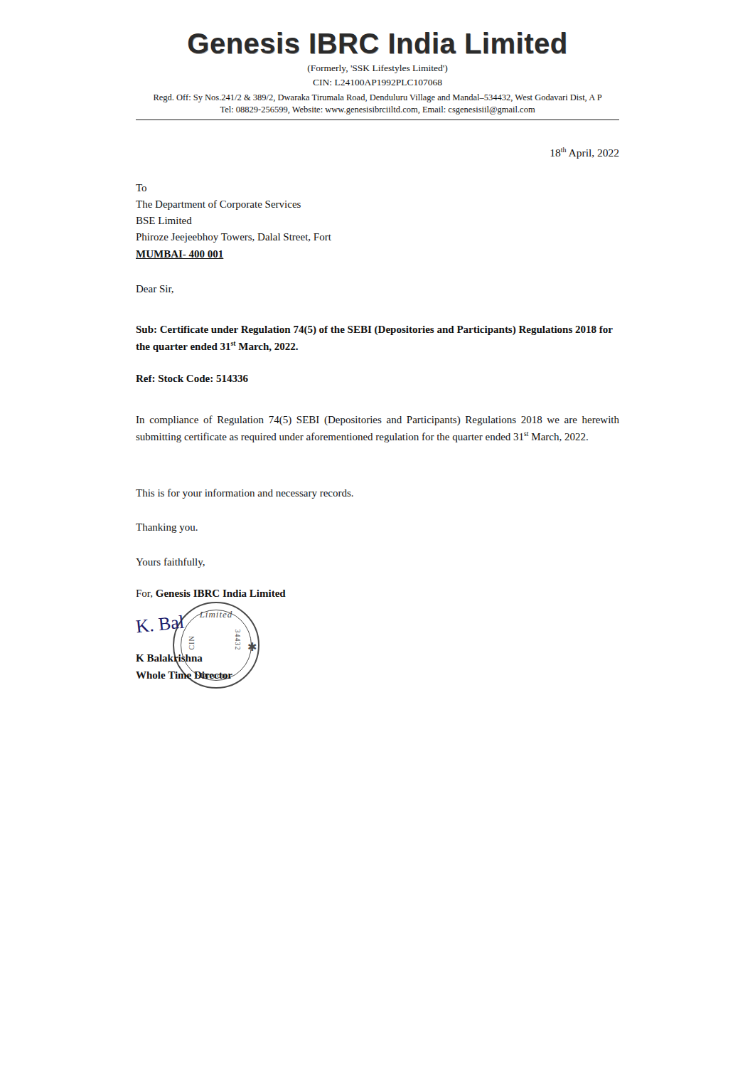Genesis IBRC India Limited
(Formerly, 'SSK Lifestyles Limited')
CIN: L24100AP1992PLC107068
Regd. Off: Sy Nos.241/2 & 389/2, Dwaraka Tirumala Road, Denduluru Village and Mandal–534432, West Godavari Dist, A P
Tel: 08829-256599, Website: www.genesisibrciiltd.com, Email: csgenesisiil@gmail.com
18th April, 2022
To The Department of Corporate Services BSE Limited Phiroze Jeejeebhoy Towers, Dalal Street, Fort MUMBAI- 400 001
Dear Sir,
Sub: Certificate under Regulation 74(5) of the SEBI (Depositories and Participants) Regulations 2018 for the quarter ended 31st March, 2022.
Ref: Stock Code: 514336
In compliance of Regulation 74(5) SEBI (Depositories and Participants) Regulations 2018 we are herewith submitting certificate as required under aforementioned regulation for the quarter ended 31st March, 2022.
This is for your information and necessary records.
Thanking you.
Yours faithfully,
For, Genesis IBRC India Limited
Limited
CIN
34432
✱
Director
K. Bal
K Balakrishna
Whole Time Director